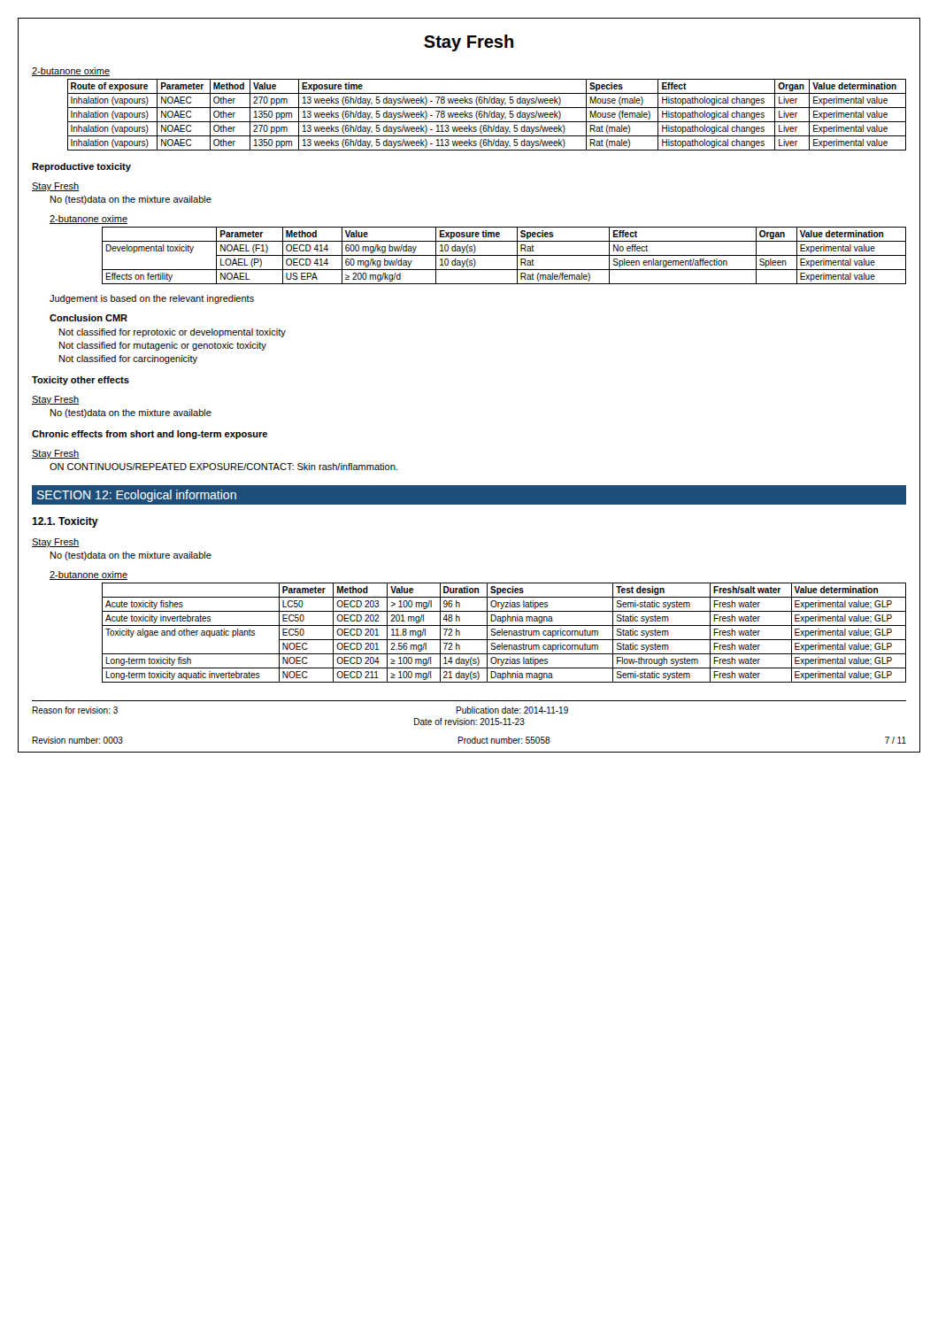Stay Fresh
2-butanone oxime
| Route of exposure | Parameter | Method | Value | Exposure time | Species | Effect | Organ | Value determination |
| --- | --- | --- | --- | --- | --- | --- | --- | --- |
| Inhalation (vapours) | NOAEC | Other | 270 ppm | 13 weeks (6h/day, 5 days/week) - 78 weeks (6h/day, 5 days/week) | Mouse (male) | Histopathological changes | Liver | Experimental value |
| Inhalation (vapours) | NOAEC | Other | 1350 ppm | 13 weeks (6h/day, 5 days/week) - 78 weeks (6h/day, 5 days/week) | Mouse (female) | Histopathological changes | Liver | Experimental value |
| Inhalation (vapours) | NOAEC | Other | 270 ppm | 13 weeks (6h/day, 5 days/week) - 113 weeks (6h/day, 5 days/week) | Rat (male) | Histopathological changes | Liver | Experimental value |
| Inhalation (vapours) | NOAEC | Other | 1350 ppm | 13 weeks (6h/day, 5 days/week) - 113 weeks (6h/day, 5 days/week) | Rat (male) | Histopathological changes | Liver | Experimental value |
Reproductive toxicity
Stay Fresh
No (test)data on the mixture available
2-butanone oxime
| | Parameter | Method | Value | Exposure time | Species | Effect | Organ | Value determination |
| --- | --- | --- | --- | --- | --- | --- | --- | --- |
| Developmental toxicity | NOAEL (F1) | OECD 414 | 600 mg/kg bw/day | 10 day(s) | Rat | No effect | | Experimental value |
| LOAEL (P) | OECD 414 | 60 mg/kg bw/day | 10 day(s) | Rat | Spleen enlargement/affection | Spleen | Experimental value |
| Effects on fertility | NOAEL | US EPA | ≥ 200 mg/kg/d | | Rat (male/female) | | | Experimental value |
Judgement is based on the relevant ingredients
Conclusion CMR
Not classified for reprotoxic or developmental toxicity
Not classified for mutagenic or genotoxic toxicity
Not classified for carcinogenicity
Toxicity other effects
Stay Fresh
No (test)data on the mixture available
Chronic effects from short and long-term exposure
Stay Fresh
ON CONTINUOUS/REPEATED EXPOSURE/CONTACT: Skin rash/inflammation.
SECTION 12: Ecological information
12.1. Toxicity
Stay Fresh
No (test)data on the mixture available
2-butanone oxime
| | Parameter | Method | Value | Duration | Species | Test design | Fresh/salt water | Value determination |
| --- | --- | --- | --- | --- | --- | --- | --- | --- |
| Acute toxicity fishes | LC50 | OECD 203 | > 100 mg/l | 96 h | Oryzias latipes | Semi-static system | Fresh water | Experimental value; GLP |
| Acute toxicity invertebrates | EC50 | OECD 202 | 201 mg/l | 48 h | Daphnia magna | Static system | Fresh water | Experimental value; GLP |
| Toxicity algae and other aquatic plants | EC50 | OECD 201 | 11.8 mg/l | 72 h | Selenastrum capricornutum | Static system | Fresh water | Experimental value; GLP |
| NOEC | OECD 201 | 2.56 mg/l | 72 h | Selenastrum capricornutum | Static system | Fresh water | Experimental value; GLP |
| Long-term toxicity fish | NOEC | OECD 204 | ≥ 100 mg/l | 14 day(s) | Oryzias latipes | Flow-through system | Fresh water | Experimental value; GLP |
| Long-term toxicity aquatic invertebrates | NOEC | OECD 211 | ≥ 100 mg/l | 21 day(s) | Daphnia magna | Semi-static system | Fresh water | Experimental value; GLP |
Reason for revision: 3 Publication date: 2014-11-19
Date of revision: 2015-11-23
Revision number: 0003 Product number: 55058 7 / 11